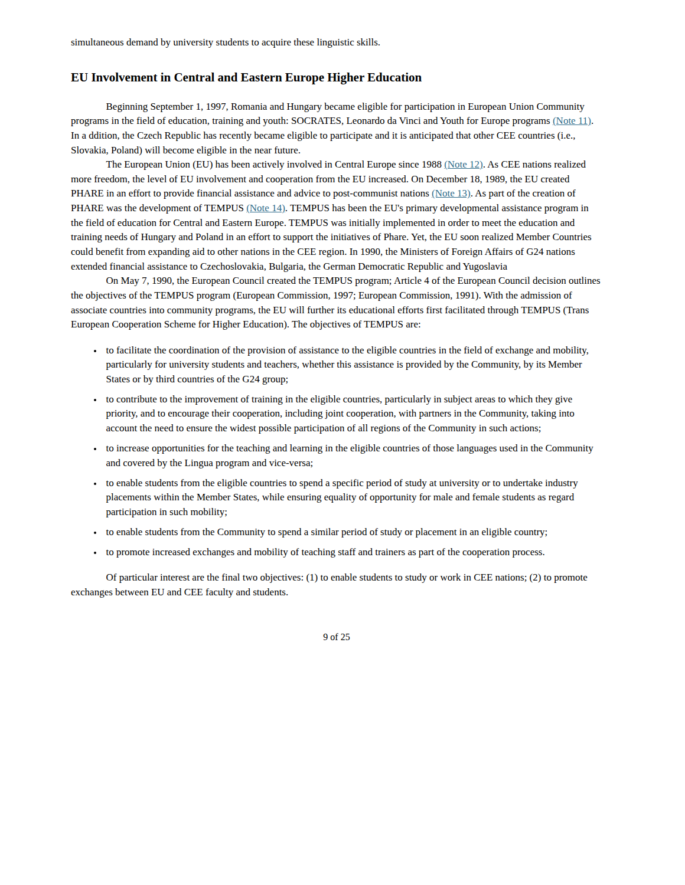simultaneous demand by university students to acquire these linguistic skills.
EU Involvement in Central and Eastern Europe Higher Education
Beginning September 1, 1997, Romania and Hungary became eligible for participation in European Union Community programs in the field of education, training and youth: SOCRATES, Leonardo da Vinci and Youth for Europe programs (Note 11). In a ddition, the Czech Republic has recently became eligible to participate and it is anticipated that other CEE countries (i.e., Slovakia, Poland) will become eligible in the near future.
The European Union (EU) has been actively involved in Central Europe since 1988 (Note 12). As CEE nations realized more freedom, the level of EU involvement and cooperation from the EU increased. On December 18, 1989, the EU created PHARE in an effort to provide financial assistance and advice to post-communist nations (Note 13). As part of the creation of PHARE was the development of TEMPUS (Note 14). TEMPUS has been the EU's primary developmental assistance program in the field of education for Central and Eastern Europe. TEMPUS was initially implemented in order to meet the education and training needs of Hungary and Poland in an effort to support the initiatives of Phare. Yet, the EU soon realized Member Countries could benefit from expanding aid to other nations in the CEE region. In 1990, the Ministers of Foreign Affairs of G24 nations extended financial assistance to Czechoslovakia, Bulgaria, the German Democratic Republic and Yugoslavia
On May 7, 1990, the European Council created the TEMPUS program; Article 4 of the European Council decision outlines the objectives of the TEMPUS program (European Commission, 1997; European Commission, 1991). With the admission of associate countries into community programs, the EU will further its educational efforts first facilitated through TEMPUS (Trans European Cooperation Scheme for Higher Education). The objectives of TEMPUS are:
to facilitate the coordination of the provision of assistance to the eligible countries in the field of exchange and mobility, particularly for university students and teachers, whether this assistance is provided by the Community, by its Member States or by third countries of the G24 group;
to contribute to the improvement of training in the eligible countries, particularly in subject areas to which they give priority, and to encourage their cooperation, including joint cooperation, with partners in the Community, taking into account the need to ensure the widest possible participation of all regions of the Community in such actions;
to increase opportunities for the teaching and learning in the eligible countries of those languages used in the Community and covered by the Lingua program and vice-versa;
to enable students from the eligible countries to spend a specific period of study at university or to undertake industry placements within the Member States, while ensuring equality of opportunity for male and female students as regard participation in such mobility;
to enable students from the Community to spend a similar period of study or placement in an eligible country;
to promote increased exchanges and mobility of teaching staff and trainers as part of the cooperation process.
Of particular interest are the final two objectives: (1) to enable students to study or work in CEE nations; (2) to promote exchanges between EU and CEE faculty and students.
9 of 25